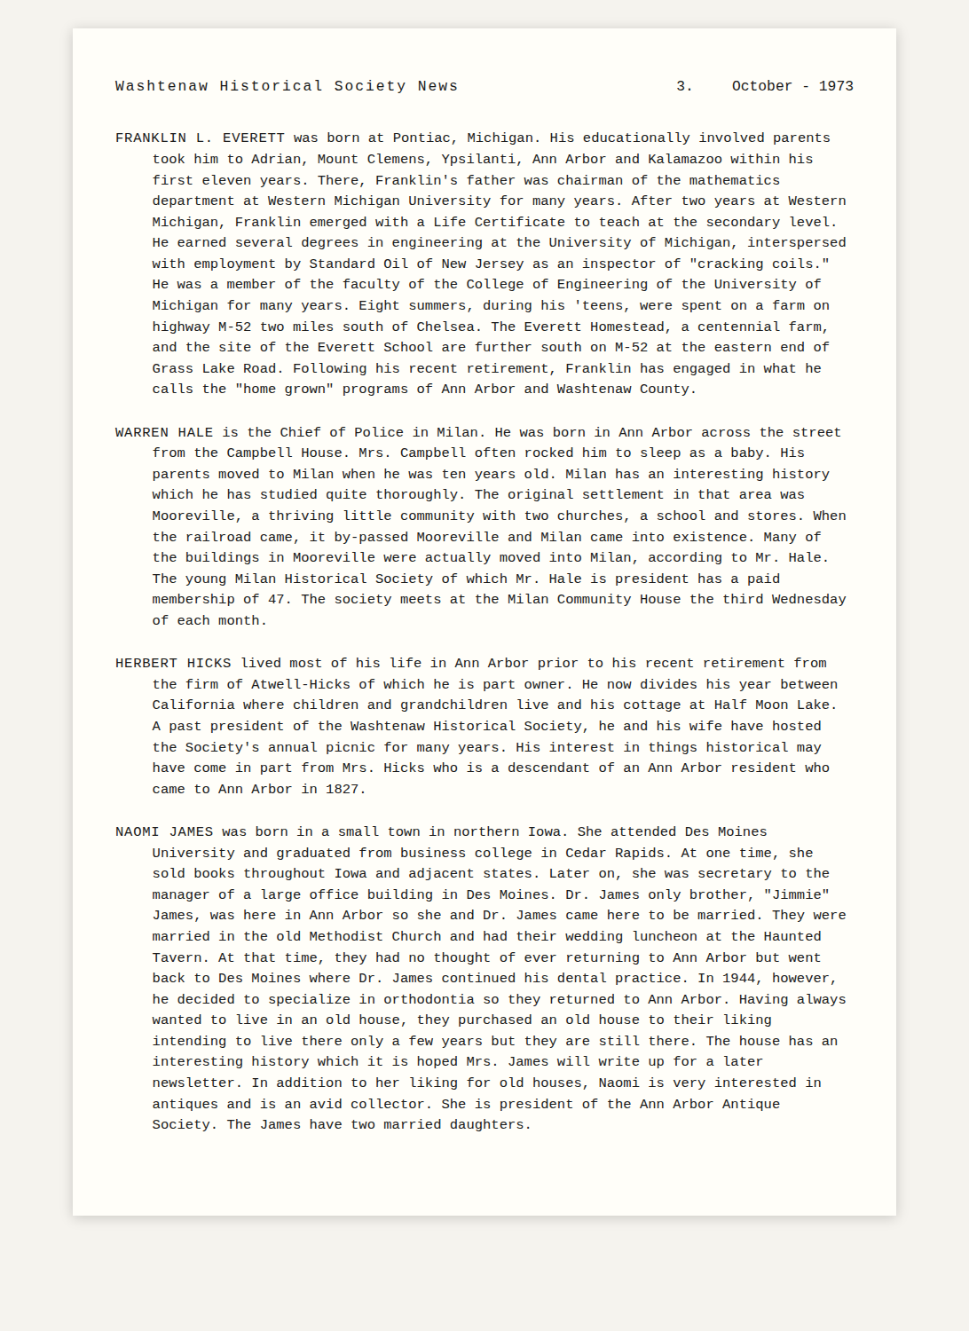Washtenaw Historical Society News 3. October - 1973
FRANKLIN L. EVERETT was born at Pontiac, Michigan. His educationally involved parents took him to Adrian, Mount Clemens, Ypsilanti, Ann Arbor and Kalamazoo within his first eleven years. There, Franklin's father was chairman of the mathematics department at Western Michigan University for many years. After two years at Western Michigan, Franklin emerged with a Life Certificate to teach at the secondary level. He earned several degrees in engineering at the University of Michigan, interspersed with employment by Standard Oil of New Jersey as an inspector of "cracking coils." He was a member of the faculty of the College of Engineering of the University of Michigan for many years. Eight summers, during his 'teens, were spent on a farm on highway M-52 two miles south of Chelsea. The Everett Homestead, a centennial farm, and the site of the Everett School are further south on M-52 at the eastern end of Grass Lake Road. Following his recent retirement, Franklin has engaged in what he calls the "home grown" programs of Ann Arbor and Washtenaw County.
WARREN HALE is the Chief of Police in Milan. He was born in Ann Arbor across the street from the Campbell House. Mrs. Campbell often rocked him to sleep as a baby. His parents moved to Milan when he was ten years old. Milan has an interesting history which he has studied quite thoroughly. The original settlement in that area was Mooreville, a thriving little community with two churches, a school and stores. When the railroad came, it by-passed Mooreville and Milan came into existence. Many of the buildings in Mooreville were actually moved into Milan, according to Mr. Hale. The young Milan Historical Society of which Mr. Hale is president has a paid membership of 47. The society meets at the Milan Community House the third Wednesday of each month.
HERBERT HICKS lived most of his life in Ann Arbor prior to his recent retirement from the firm of Atwell-Hicks of which he is part owner. He now divides his year between California where children and grandchildren live and his cottage at Half Moon Lake. A past president of the Washtenaw Historical Society, he and his wife have hosted the Society's annual picnic for many years. His interest in things historical may have come in part from Mrs. Hicks who is a descendant of an Ann Arbor resident who came to Ann Arbor in 1827.
NAOMI JAMES was born in a small town in northern Iowa. She attended Des Moines University and graduated from business college in Cedar Rapids. At one time, she sold books throughout Iowa and adjacent states. Later on, she was secretary to the manager of a large office building in Des Moines. Dr. James only brother, "Jimmie" James, was here in Ann Arbor so she and Dr. James came here to be married. They were married in the old Methodist Church and had their wedding luncheon at the Haunted Tavern. At that time, they had no thought of ever returning to Ann Arbor but went back to Des Moines where Dr. James continued his dental practice. In 1944, however, he decided to specialize in orthodontia so they returned to Ann Arbor. Having always wanted to live in an old house, they purchased an old house to their liking intending to live there only a few years but they are still there. The house has an interesting history which it is hoped Mrs. James will write up for a later newsletter. In addition to her liking for old houses, Naomi is very interested in antiques and is an avid collector. She is president of the Ann Arbor Antique Society. The James have two married daughters.